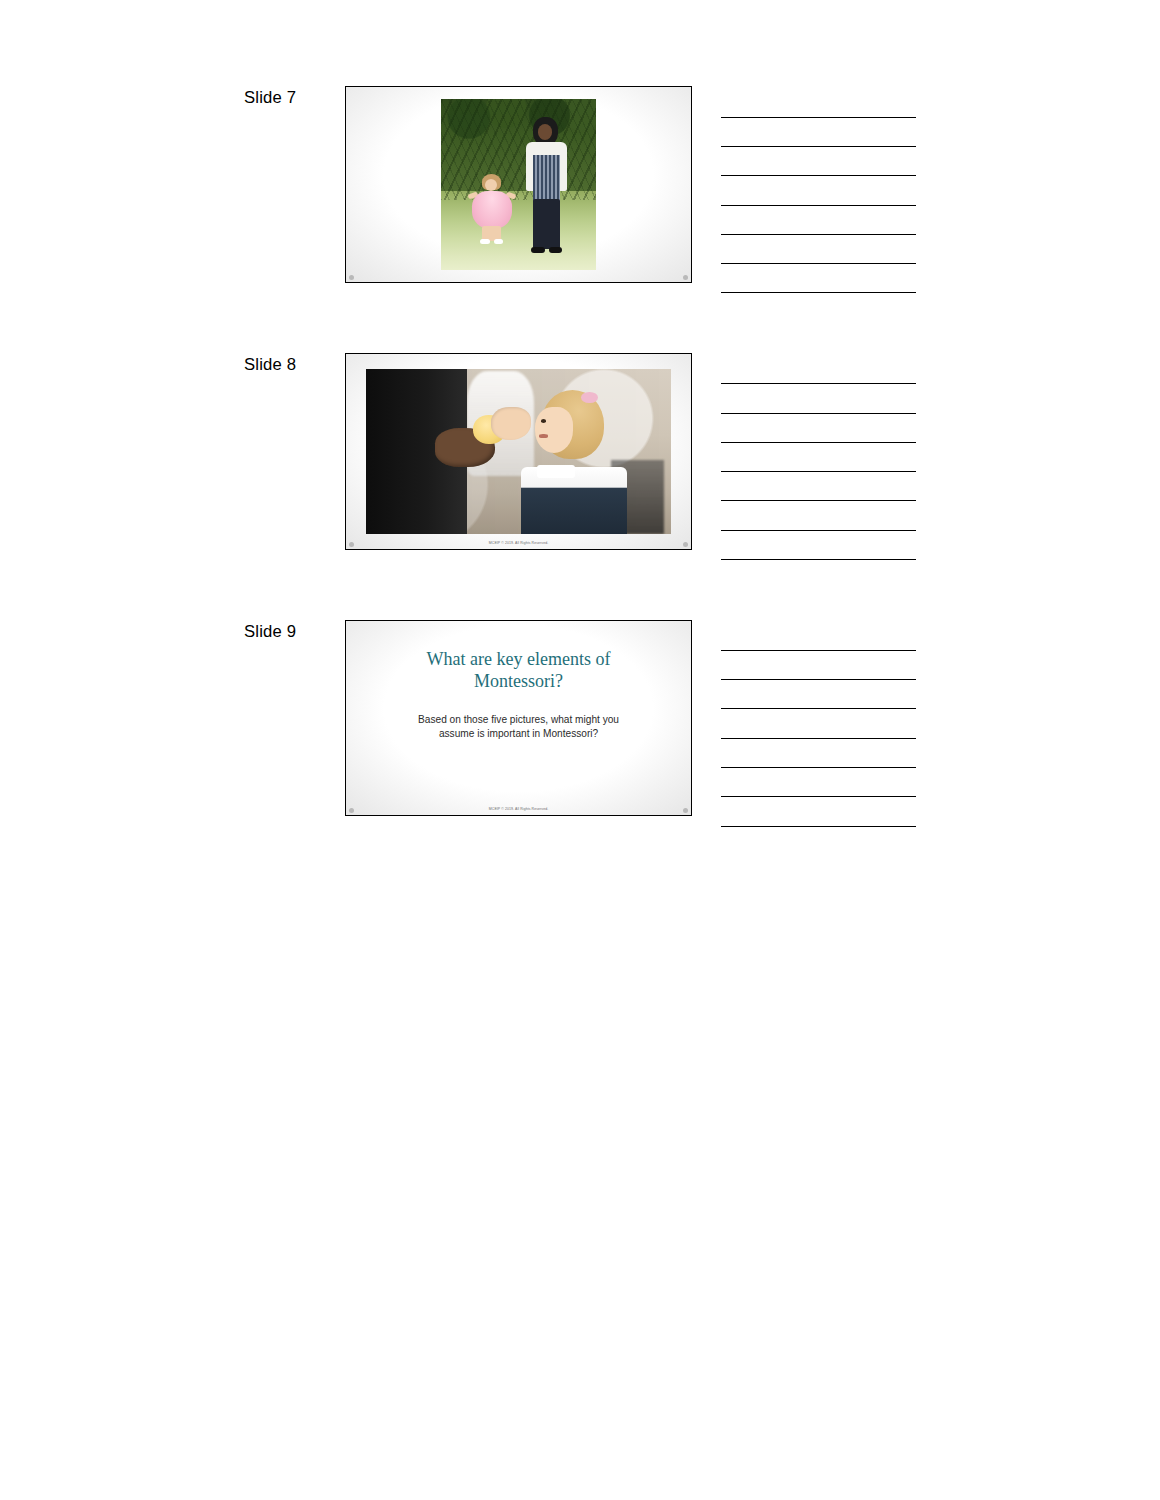Slide 7
Slide 8
MCEIP © 2019. All Rights Reserved.
Slide 9
What are key elements of Montessori?
Based on those five pictures, what might you assume is important in Montessori?
MCEIP © 2019. All Rights Reserved.